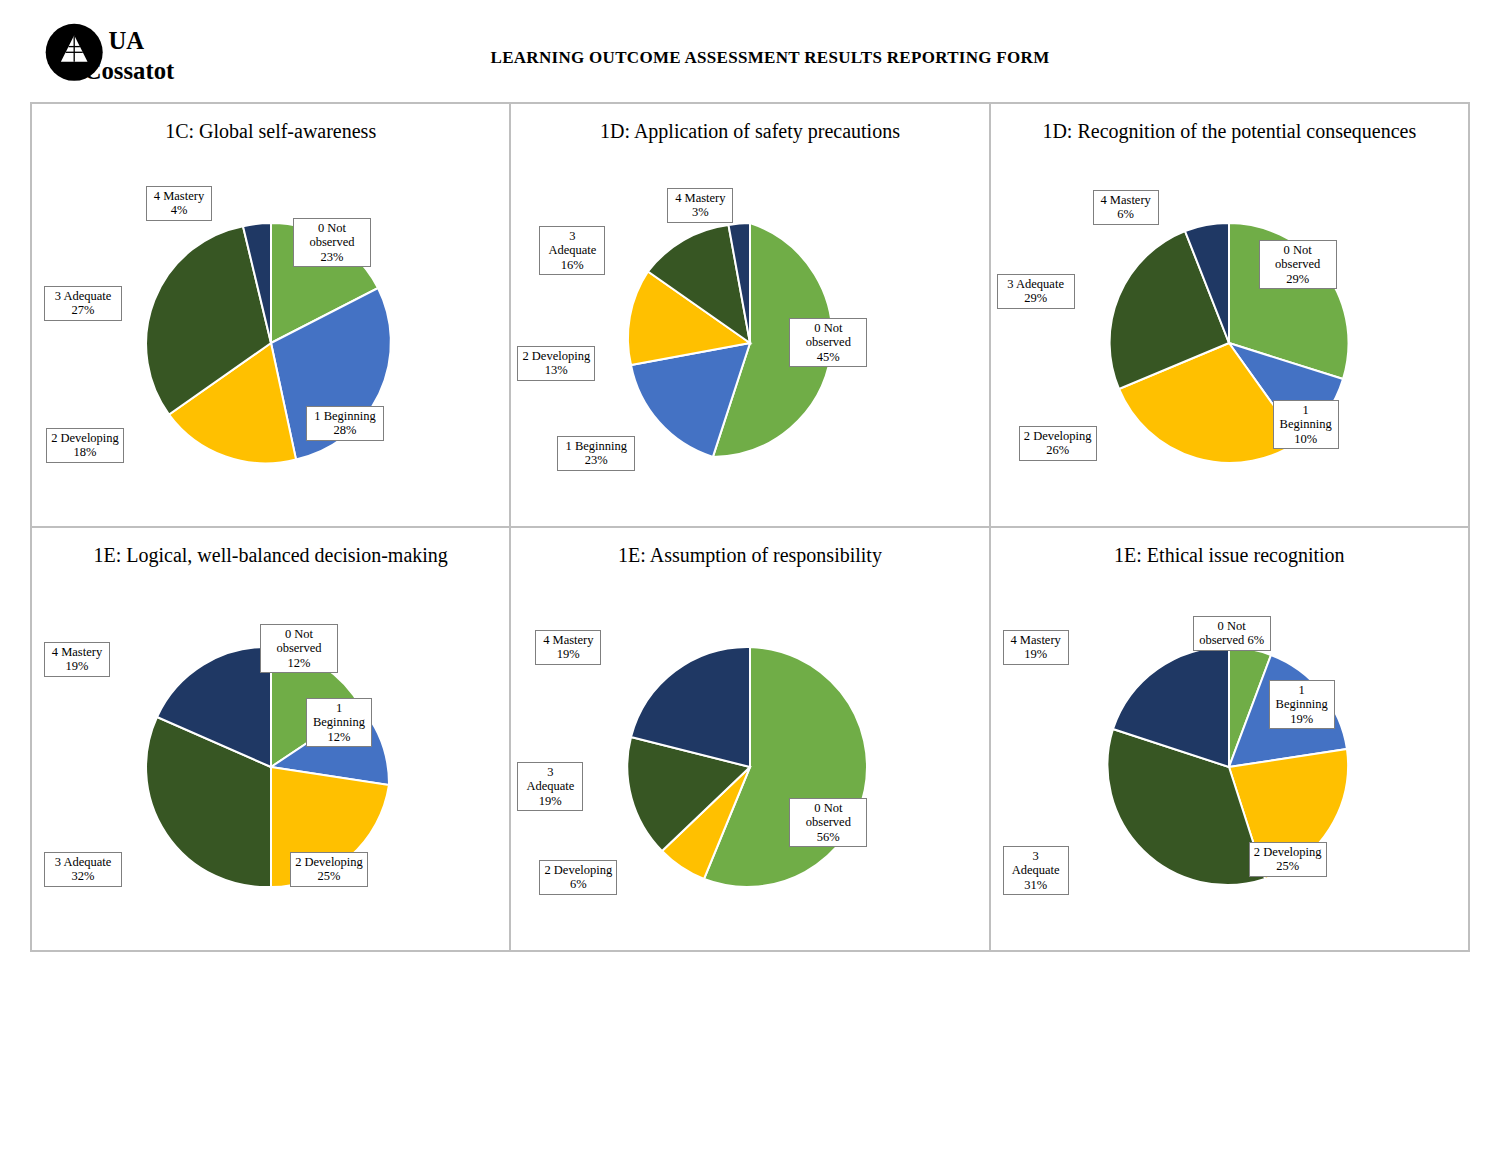UA Cossatot
LEARNING OUTCOME ASSESSMENT RESULTS REPORTING FORM
1C: Global self-awareness
0 Not observed 23%
1 Beginning 28%
2 Developing 18%
3 Adequate 27%
4 Mastery 4%
1D: Application of safety precautions
0 Not observed 45%
1 Beginning 23%
2 Developing 13%
3 Adequate 16%
4 Mastery 3%
1D: Recognition of the potential consequences
0 Not observed 29%
1 Beginning 10%
2 Developing 26%
3 Adequate 29%
4 Mastery 6%
1E: Logical, well-balanced decision-making
0 Not observed 12%
1 Beginning 12%
2 Developing 25%
3 Adequate 32%
4 Mastery 19%
1E: Assumption of responsibility
0 Not observed 56%
2 Developing 6%
3 Adequate 19%
4 Mastery 19%
1E: Ethical issue recognition
0 Not observed 6%
1 Beginning 19%
2 Developing 25%
3 Adequate 31%
4 Mastery 19%